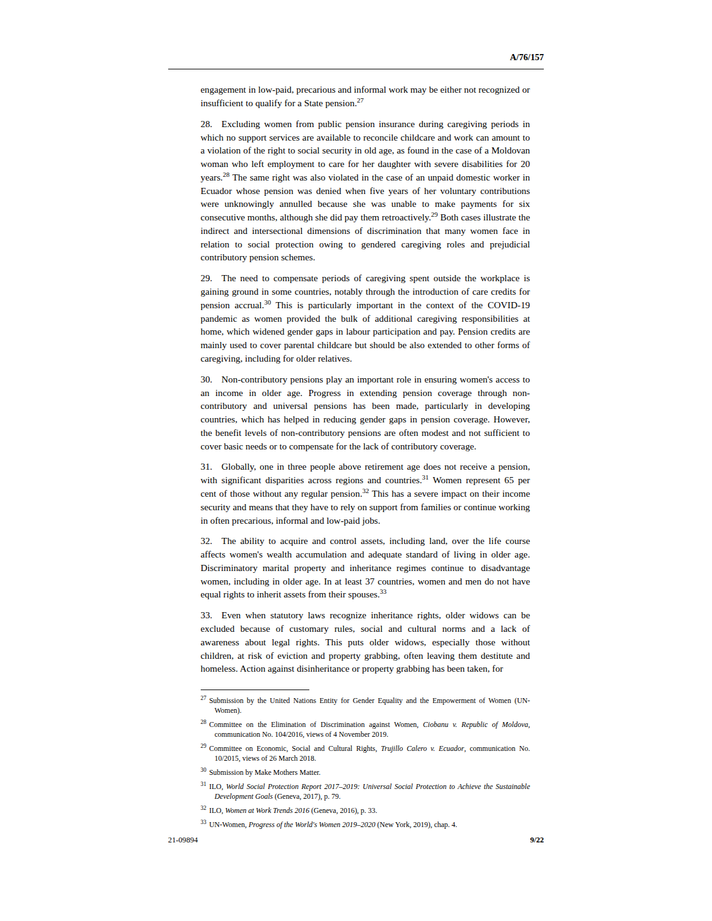A/76/157
engagement in low-paid, precarious and informal work may be either not recognized or insufficient to qualify for a State pension.27
28. Excluding women from public pension insurance during caregiving periods in which no support services are available to reconcile childcare and work can amount to a violation of the right to social security in old age, as found in the case of a Moldovan woman who left employment to care for her daughter with severe disabilities for 20 years.28 The same right was also violated in the case of an unpaid domestic worker in Ecuador whose pension was denied when five years of her voluntary contributions were unknowingly annulled because she was unable to make payments for six consecutive months, although she did pay them retroactively.29 Both cases illustrate the indirect and intersectional dimensions of discrimination that many women face in relation to social protection owing to gendered caregiving roles and prejudicial contributory pension schemes.
29. The need to compensate periods of caregiving spent outside the workplace is gaining ground in some countries, notably through the introduction of care credits for pension accrual.30 This is particularly important in the context of the COVID-19 pandemic as women provided the bulk of additional caregiving responsibilities at home, which widened gender gaps in labour participation and pay. Pension credits are mainly used to cover parental childcare but should be also extended to other forms of caregiving, including for older relatives.
30. Non-contributory pensions play an important role in ensuring women's access to an income in older age. Progress in extending pension coverage through non-contributory and universal pensions has been made, particularly in developing countries, which has helped in reducing gender gaps in pension coverage. However, the benefit levels of non-contributory pensions are often modest and not sufficient to cover basic needs or to compensate for the lack of contributory coverage.
31. Globally, one in three people above retirement age does not receive a pension, with significant disparities across regions and countries.31 Women represent 65 per cent of those without any regular pension.32 This has a severe impact on their income security and means that they have to rely on support from families or continue working in often precarious, informal and low-paid jobs.
32. The ability to acquire and control assets, including land, over the life course affects women's wealth accumulation and adequate standard of living in older age. Discriminatory marital property and inheritance regimes continue to disadvantage women, including in older age. In at least 37 countries, women and men do not have equal rights to inherit assets from their spouses.33
33. Even when statutory laws recognize inheritance rights, older widows can be excluded because of customary rules, social and cultural norms and a lack of awareness about legal rights. This puts older widows, especially those without children, at risk of eviction and property grabbing, often leaving them destitute and homeless. Action against disinheritance or property grabbing has been taken, for
27 Submission by the United Nations Entity for Gender Equality and the Empowerment of Women (UN-Women).
28 Committee on the Elimination of Discrimination against Women, Ciobanu v. Republic of Moldova, communication No. 104/2016, views of 4 November 2019.
29 Committee on Economic, Social and Cultural Rights, Trujillo Calero v. Ecuador, communication No. 10/2015, views of 26 March 2018.
30 Submission by Make Mothers Matter.
31 ILO, World Social Protection Report 2017–2019: Universal Social Protection to Achieve the Sustainable Development Goals (Geneva, 2017), p. 79.
32 ILO, Women at Work Trends 2016 (Geneva, 2016), p. 33.
33 UN-Women, Progress of the World's Women 2019–2020 (New York, 2019), chap. 4.
21-09894 9/22